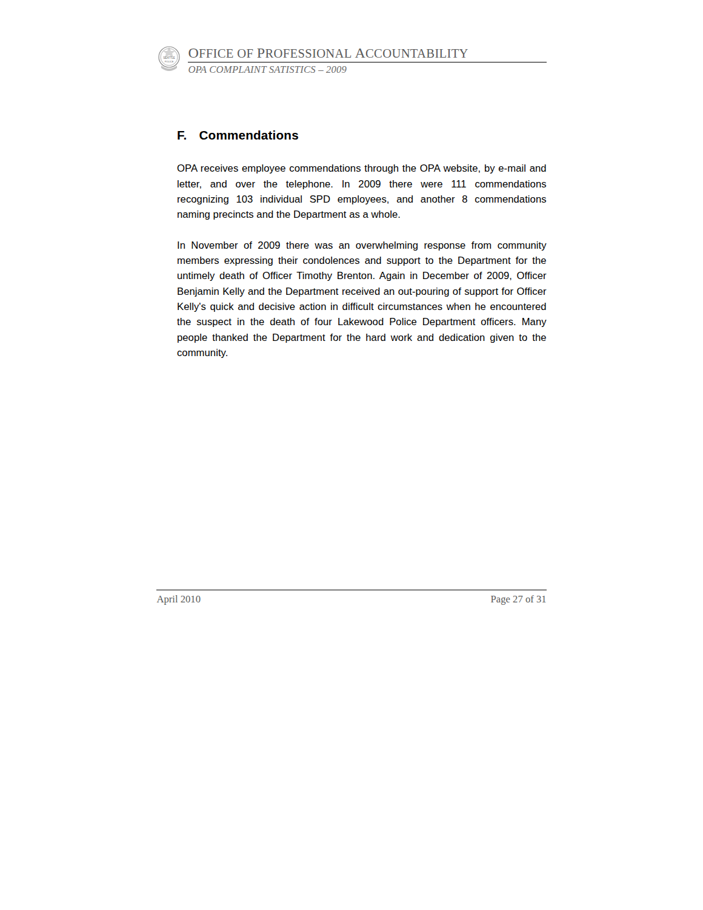SEATTLE POLICE
OFFICE OF PROFESSIONAL ACCOUNTABILITY
OPA COMPLAINT SATISTICS – 2009
F. Commendations
OPA receives employee commendations through the OPA website, by e-mail and letter, and over the telephone. In 2009 there were 111 commendations recognizing 103 individual SPD employees, and another 8 commendations naming precincts and the Department as a whole.
In November of 2009 there was an overwhelming response from community members expressing their condolences and support to the Department for the untimely death of Officer Timothy Brenton. Again in December of 2009, Officer Benjamin Kelly and the Department received an out-pouring of support for Officer Kelly's quick and decisive action in difficult circumstances when he encountered the suspect in the death of four Lakewood Police Department officers. Many people thanked the Department for the hard work and dedication given to the community.
April 2010 Page 27 of 31